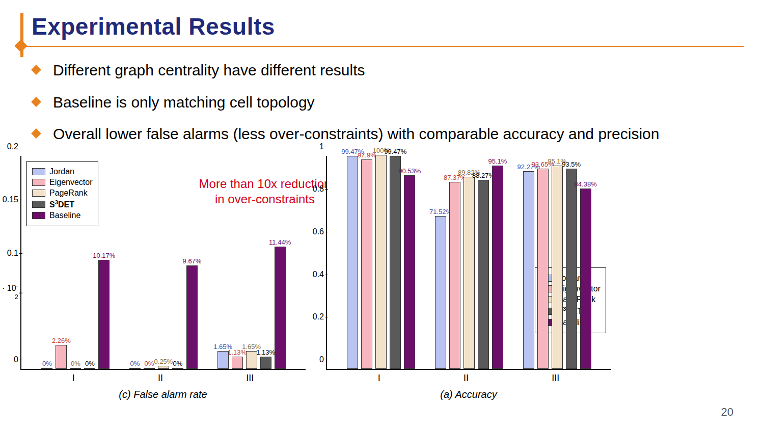Experimental Results
Different graph centrality have different results
Baseline is only matching cell topology
Overall lower false alarms (less over-constraints) with comparable accuracy and precision
Jordan
Eigenvector
PageRank
S3 DET
Baseline
0.2
0.15
0.1
5 · 10-2
0
0%
2.26%
0%
0%
10.17%
0%
0%
0.25%
0%
9.67%
1.65%
1.13%
1.65%
1.13%
11.44%
III III
(c) False alarm rate
More than 10x reduction
in over-constraints
Jordan
Eigenvector
PageRank
S3 DET
Baseline
1
0.8
0.6
0.4
0.2
0
99.47%
97.9%
100%
99.47%
90.53%
71.52%
87.37%
89.82%
88.27%
95.1%
92.27%
93.65%
95.1%
93.5%
84.38%
III III
(a) Accuracy
20